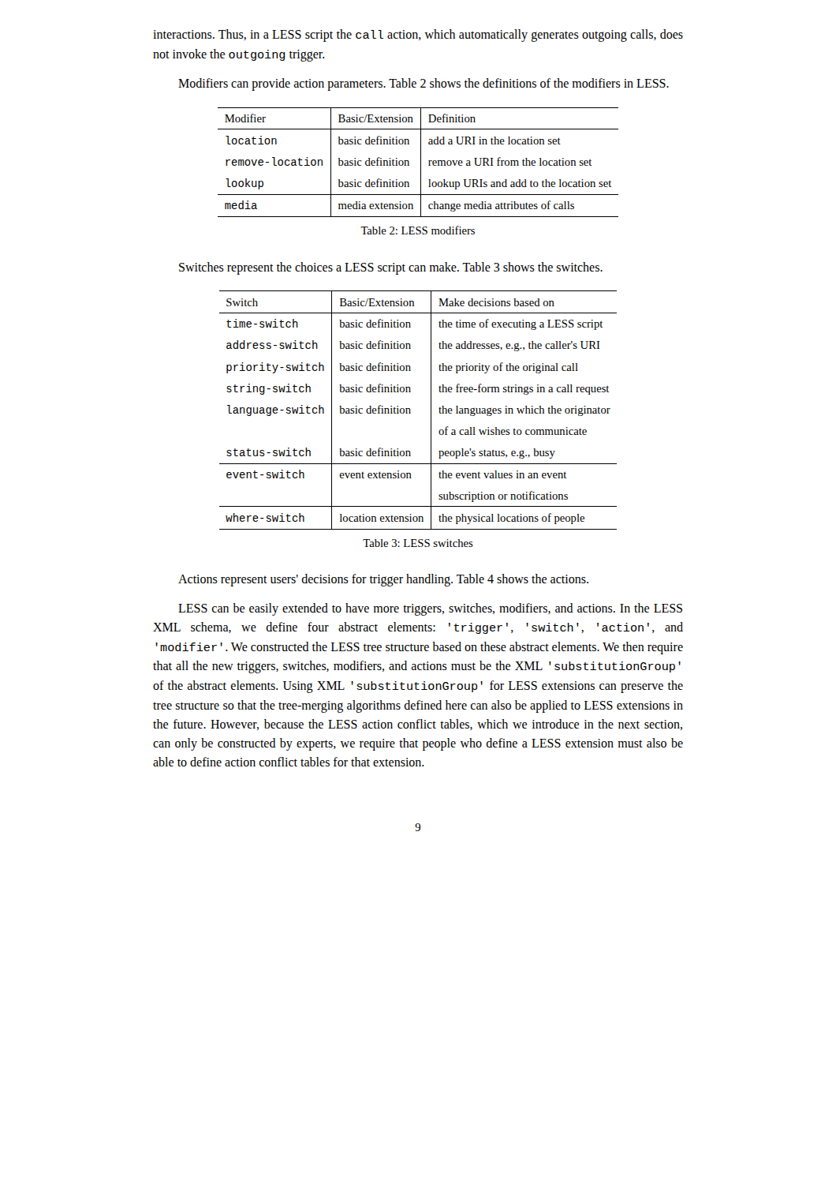interactions. Thus, in a LESS script the call action, which automatically generates outgoing calls, does not invoke the outgoing trigger.
Modifiers can provide action parameters. Table 2 shows the definitions of the modifiers in LESS.
| Modifier | Basic/Extension | Definition |
| --- | --- | --- |
| location | basic definition | add a URI in the location set |
| remove-location | basic definition | remove a URI from the location set |
| lookup | basic definition | lookup URIs and add to the location set |
| media | media extension | change media attributes of calls |
Table 2: LESS modifiers
Switches represent the choices a LESS script can make. Table 3 shows the switches.
| Switch | Basic/Extension | Make decisions based on |
| --- | --- | --- |
| time-switch | basic definition | the time of executing a LESS script |
| address-switch | basic definition | the addresses, e.g., the caller's URI |
| priority-switch | basic definition | the priority of the original call |
| string-switch | basic definition | the free-form strings in a call request |
| language-switch | basic definition | the languages in which the originator |
| | | of a call wishes to communicate |
| status-switch | basic definition | people's status, e.g., busy |
| event-switch | event extension | the event values in an event |
| | | subscription or notifications |
| where-switch | location extension | the physical locations of people |
Table 3: LESS switches
Actions represent users' decisions for trigger handling. Table 4 shows the actions.
LESS can be easily extended to have more triggers, switches, modifiers, and actions. In the LESS XML schema, we define four abstract elements: 'trigger', 'switch', 'action', and 'modifier'. We constructed the LESS tree structure based on these abstract elements. We then require that all the new triggers, switches, modifiers, and actions must be the XML 'substitutionGroup' of the abstract elements. Using XML 'substitutionGroup' for LESS extensions can preserve the tree structure so that the tree-merging algorithms defined here can also be applied to LESS extensions in the future. However, because the LESS action conflict tables, which we introduce in the next section, can only be constructed by experts, we require that people who define a LESS extension must also be able to define action conflict tables for that extension.
9